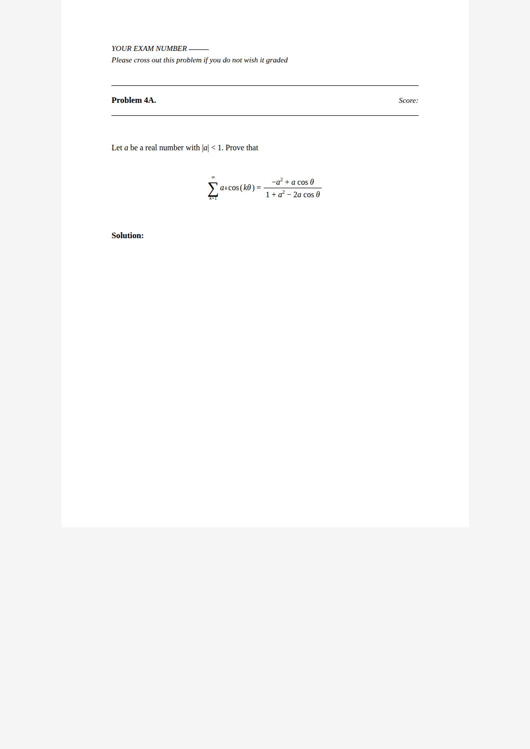YOUR EXAM NUMBER
Please cross out this problem if you do not wish it graded
Problem 4A. Score:
Let a be a real number with |a| < 1. Prove that
∞ ∑ k=1 ak cos(kθ) = −a2 + a cos θ 1 + a2 − 2a cos θ
Solution: